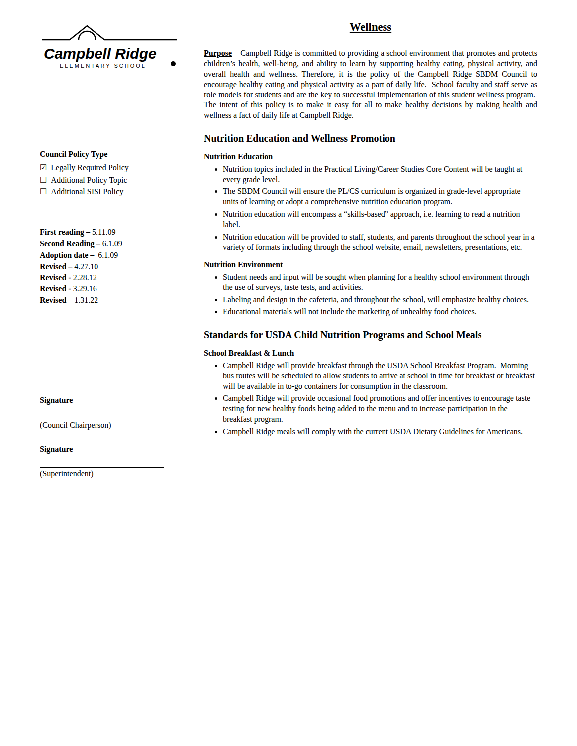Campbell Ridge ELEMENTARY SCHOOL
Council Policy Type
☑Legally Required Policy
☐Additional Policy Topic
☐Additional SISI Policy
First reading – 5.11.09
Second Reading – 6.1.09
Adoption date – 6.1.09
Revised – 4.27.10
Revised - 2.28.12
Revised - 3.29.16
Revised – 1.31.22
Signature
(Council Chairperson)
Signature
(Superintendent)
Wellness
Purpose – Campbell Ridge is committed to providing a school environment that promotes and protects children’s health, well-being, and ability to learn by supporting healthy eating, physical activity, and overall health and wellness. Therefore, it is the policy of the Campbell Ridge SBDM Council to encourage healthy eating and physical activity as a part of daily life. School faculty and staff serve as role models for students and are the key to successful implementation of this student wellness program. The intent of this policy is to make it easy for all to make healthy decisions by making health and wellness a fact of daily life at Campbell Ridge.
Nutrition Education and Wellness Promotion
Nutrition Education
Nutrition topics included in the Practical Living/Career Studies Core Content will be taught at every grade level.
The SBDM Council will ensure the PL/CS curriculum is organized in grade-level appropriate units of learning or adopt a comprehensive nutrition education program.
Nutrition education will encompass a “skills-based” approach, i.e. learning to read a nutrition label.
Nutrition education will be provided to staff, students, and parents throughout the school year in a variety of formats including through the school website, email, newsletters, presentations, etc.
Nutrition Environment
Student needs and input will be sought when planning for a healthy school environment through the use of surveys, taste tests, and activities.
Labeling and design in the cafeteria, and throughout the school, will emphasize healthy choices.
Educational materials will not include the marketing of unhealthy food choices.
Standards for USDA Child Nutrition Programs and School Meals
School Breakfast & Lunch
Campbell Ridge will provide breakfast through the USDA School Breakfast Program. Morning bus routes will be scheduled to allow students to arrive at school in time for breakfast or breakfast will be available in to-go containers for consumption in the classroom.
Campbell Ridge will provide occasional food promotions and offer incentives to encourage taste testing for new healthy foods being added to the menu and to increase participation in the breakfast program.
Campbell Ridge meals will comply with the current USDA Dietary Guidelines for Americans.